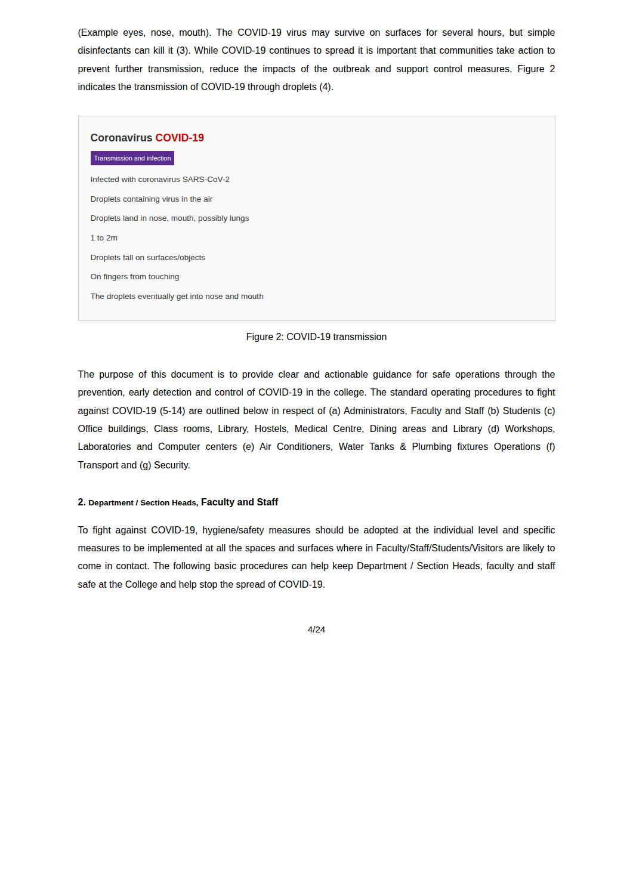(Example eyes, nose, mouth). The COVID-19 virus may survive on surfaces for several hours, but simple disinfectants can kill it (3). While COVID-19 continues to spread it is important that communities take action to prevent further transmission, reduce the impacts of the outbreak and support control measures. Figure 2 indicates the transmission of COVID-19 through droplets (4).
Coronavirus COVID-19
Transmission and infection
Infected with coronavirus SARS-CoV-2
Droplets containing virus in the air
Droplets land in nose, mouth, possibly lungs
1 to 2m
Droplets fall on surfaces/objects
On fingers from touching
The droplets eventually get into nose and mouth
Figure 2: COVID-19 transmission
The purpose of this document is to provide clear and actionable guidance for safe operations through the prevention, early detection and control of COVID-19 in the college. The standard operating procedures to fight against COVID-19 (5-14) are outlined below in respect of (a) Administrators, Faculty and Staff (b) Students (c) Office buildings, Class rooms, Library, Hostels, Medical Centre, Dining areas and Library (d) Workshops, Laboratories and Computer centers (e) Air Conditioners, Water Tanks & Plumbing fixtures Operations (f) Transport and (g) Security.
2. Department / Section Heads, Faculty and Staff
To fight against COVID-19, hygiene/safety measures should be adopted at the individual level and specific measures to be implemented at all the spaces and surfaces where in Faculty/Staff/Students/Visitors are likely to come in contact. The following basic procedures can help keep Department / Section Heads, faculty and staff safe at the College and help stop the spread of COVID-19.
4/24